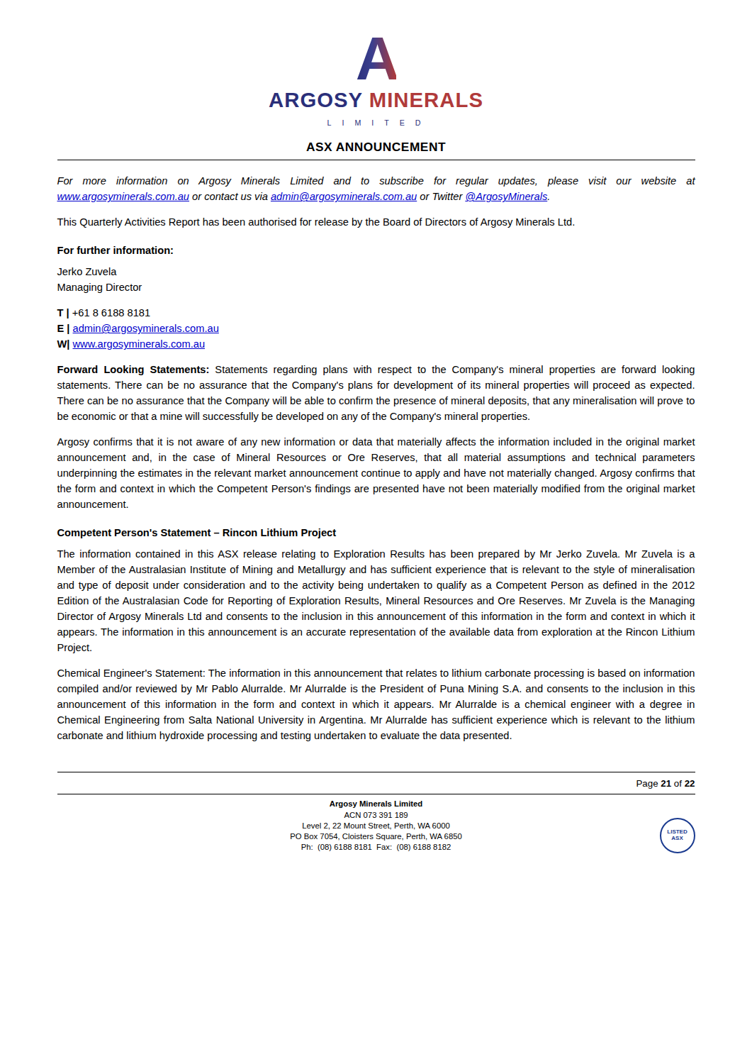A
ARGOSY MINERALS
L I M I T E D
ASX ANNOUNCEMENT
For more information on Argosy Minerals Limited and to subscribe for regular updates, please visit our website at www.argosyminerals.com.au or contact us via admin@argosyminerals.com.au or Twitter @ArgosyMinerals.
This Quarterly Activities Report has been authorised for release by the Board of Directors of Argosy Minerals Ltd.
For further information:
Jerko Zuvela
Managing Director
T | +61 8 6188 8181
E | admin@argosyminerals.com.au
W| www.argosyminerals.com.au
Forward Looking Statements: Statements regarding plans with respect to the Company's mineral properties are forward looking statements. There can be no assurance that the Company's plans for development of its mineral properties will proceed as expected. There can be no assurance that the Company will be able to confirm the presence of mineral deposits, that any mineralisation will prove to be economic or that a mine will successfully be developed on any of the Company's mineral properties.
Argosy confirms that it is not aware of any new information or data that materially affects the information included in the original market announcement and, in the case of Mineral Resources or Ore Reserves, that all material assumptions and technical parameters underpinning the estimates in the relevant market announcement continue to apply and have not materially changed. Argosy confirms that the form and context in which the Competent Person's findings are presented have not been materially modified from the original market announcement.
Competent Person's Statement – Rincon Lithium Project
The information contained in this ASX release relating to Exploration Results has been prepared by Mr Jerko Zuvela. Mr Zuvela is a Member of the Australasian Institute of Mining and Metallurgy and has sufficient experience that is relevant to the style of mineralisation and type of deposit under consideration and to the activity being undertaken to qualify as a Competent Person as defined in the 2012 Edition of the Australasian Code for Reporting of Exploration Results, Mineral Resources and Ore Reserves. Mr Zuvela is the Managing Director of Argosy Minerals Ltd and consents to the inclusion in this announcement of this information in the form and context in which it appears. The information in this announcement is an accurate representation of the available data from exploration at the Rincon Lithium Project.
Chemical Engineer's Statement: The information in this announcement that relates to lithium carbonate processing is based on information compiled and/or reviewed by Mr Pablo Alurralde. Mr Alurralde is the President of Puna Mining S.A. and consents to the inclusion in this announcement of this information in the form and context in which it appears. Mr Alurralde is a chemical engineer with a degree in Chemical Engineering from Salta National University in Argentina. Mr Alurralde has sufficient experience which is relevant to the lithium carbonate and lithium hydroxide processing and testing undertaken to evaluate the data presented.
Page 21 of 22
Argosy Minerals Limited
ACN 073 391 189
Level 2, 22 Mount Street, Perth, WA 6000
PO Box 7054, Cloisters Square, Perth, WA 6850
Ph: (08) 6188 8181 Fax: (08) 6188 8182
LISTED
ASX